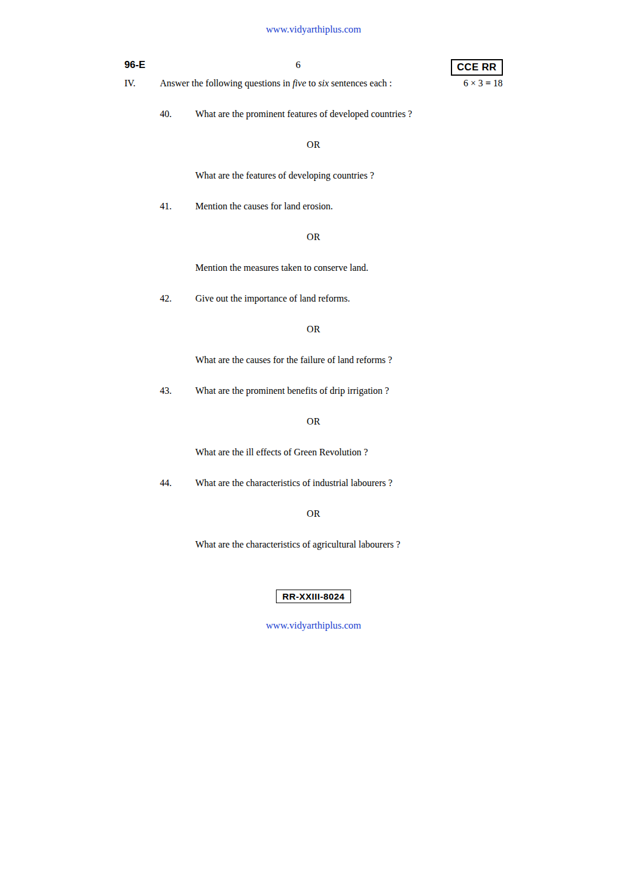www.vidyarthiplus.com
96-E
6
CCE RR
IV.
Answer the following questions in five to six sentences each :
6 × 3 = 18
40.
What are the prominent features of developed countries ?
OR
What are the features of developing countries ?
41.
Mention the causes for land erosion.
OR
Mention the measures taken to conserve land.
42.
Give out the importance of land reforms.
OR
What are the causes for the failure of land reforms ?
43.
What are the prominent benefits of drip irrigation ?
OR
What are the ill effects of Green Revolution ?
44.
What are the characteristics of industrial labourers ?
OR
What are the characteristics of agricultural labourers ?
RR-XXIII-8024
www.vidyarthiplus.com